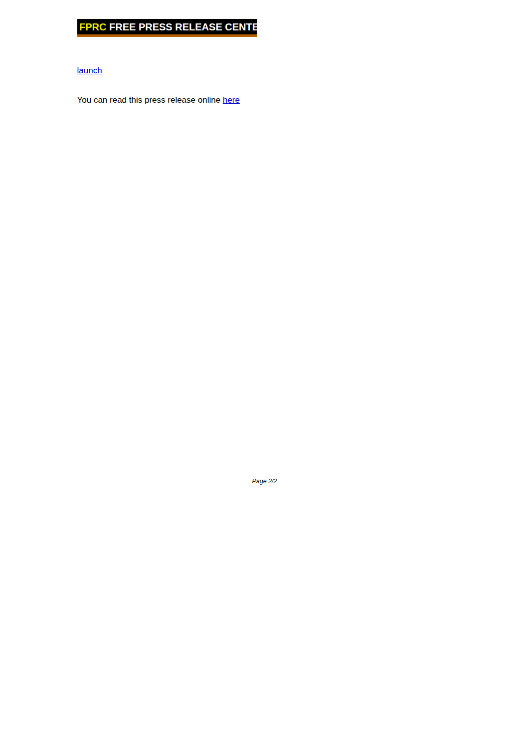launch
You can read this press release online here
Page 2/2